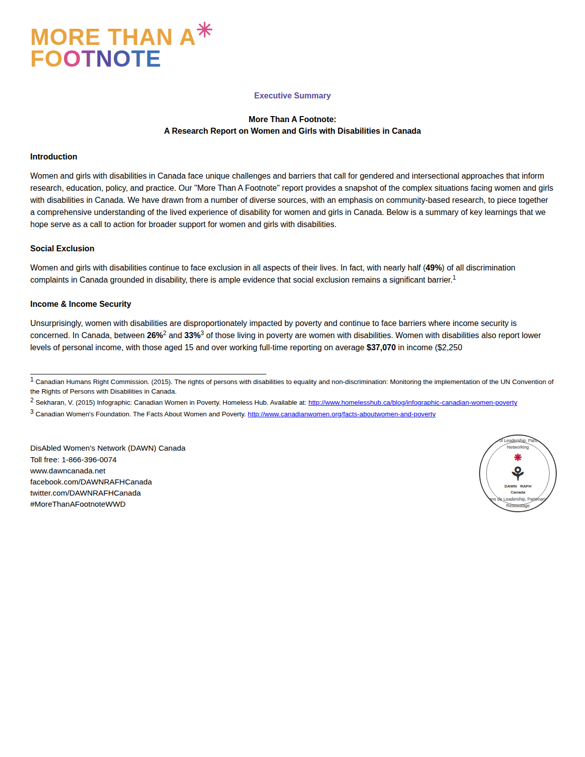MORE THAN A✳
FOOTNOTE
Executive Summary
More Than A Footnote:
A Research Report on Women and Girls with Disabilities in Canada
Introduction
Women and girls with disabilities in Canada face unique challenges and barriers that call for gendered and intersectional approaches that inform research, education, policy, and practice. Our "More Than A Footnote" report provides a snapshot of the complex situations facing women and girls with disabilities in Canada. We have drawn from a number of diverse sources, with an emphasis on community-based research, to piece together a comprehensive understanding of the lived experience of disability for women and girls in Canada. Below is a summary of key learnings that we hope serve as a call to action for broader support for women and girls with disabilities.
Social Exclusion
Women and girls with disabilities continue to face exclusion in all aspects of their lives. In fact, with nearly half (49%) of all discrimination complaints in Canada grounded in disability, there is ample evidence that social exclusion remains a significant barrier.1
Income & Income Security
Unsurprisingly, women with disabilities are disproportionately impacted by poverty and continue to face barriers where income security is concerned. In Canada, between 26%2 and 33%3 of those living in poverty are women with disabilities. Women with disabilities also report lower levels of personal income, with those aged 15 and over working full-time reporting on average $37,070 in income ($2,250
1 Canadian Humans Right Commission. (2015). The rights of persons with disabilities to equality and non-discrimination: Monitoring the implementation of the UN Convention of the Rights of Persons with Disabilities in Canada.
2 Sekharan, V. (2015) Infographic: Canadian Women in Poverty. Homeless Hub. Available at: http://www.homelesshub.ca/blog/infographic-canadian-women-poverty
3 Canadian Women's Foundation. The Facts About Women and Poverty. http://www.canadianwomen.org/facts-aboutwomen-and-poverty
DisAbled Women's Network (DAWN) Canada
Toll free: 1-866-396-0074
www.dawncanada.net
facebook.com/DAWNRAFHCanada
twitter.com/DAWNRAFHCanada
#MoreThanAFootnoteWWD
30 years of Leadership, Partnership & Networking
❋
⚘
DAWN RAFH
Canada
30 ans de Leadership, Partenariat & Réseautage